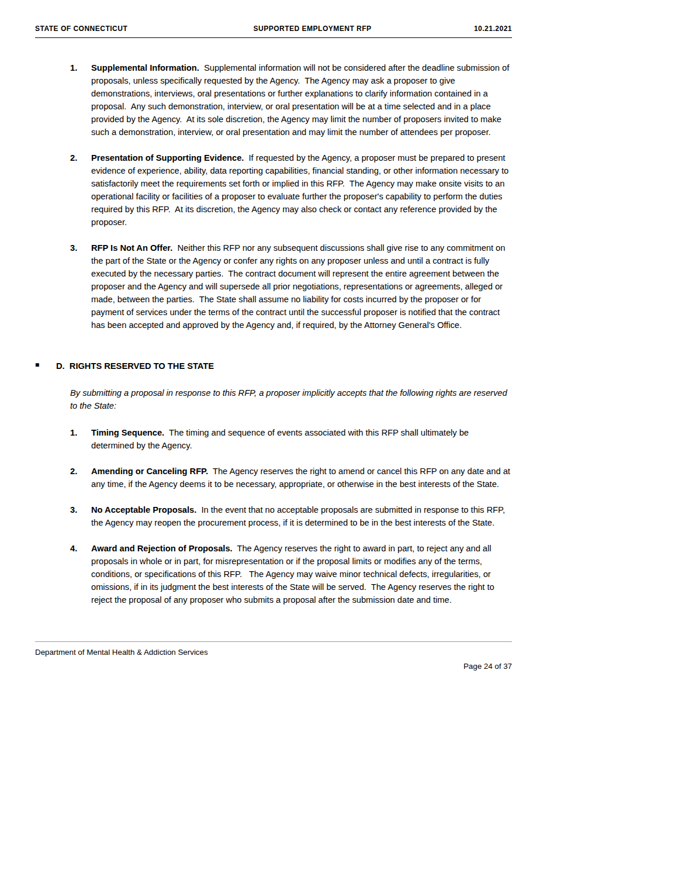STATE OF CONNECTICUT SUPPORTED EMPLOYMENT RFP 10.21.2021
Supplemental Information. Supplemental information will not be considered after the deadline submission of proposals, unless specifically requested by the Agency. The Agency may ask a proposer to give demonstrations, interviews, oral presentations or further explanations to clarify information contained in a proposal. Any such demonstration, interview, or oral presentation will be at a time selected and in a place provided by the Agency. At its sole discretion, the Agency may limit the number of proposers invited to make such a demonstration, interview, or oral presentation and may limit the number of attendees per proposer.
Presentation of Supporting Evidence. If requested by the Agency, a proposer must be prepared to present evidence of experience, ability, data reporting capabilities, financial standing, or other information necessary to satisfactorily meet the requirements set forth or implied in this RFP. The Agency may make onsite visits to an operational facility or facilities of a proposer to evaluate further the proposer's capability to perform the duties required by this RFP. At its discretion, the Agency may also check or contact any reference provided by the proposer.
RFP Is Not An Offer. Neither this RFP nor any subsequent discussions shall give rise to any commitment on the part of the State or the Agency or confer any rights on any proposer unless and until a contract is fully executed by the necessary parties. The contract document will represent the entire agreement between the proposer and the Agency and will supersede all prior negotiations, representations or agreements, alleged or made, between the parties. The State shall assume no liability for costs incurred by the proposer or for payment of services under the terms of the contract until the successful proposer is notified that the contract has been accepted and approved by the Agency and, if required, by the Attorney General's Office.
D. RIGHTS RESERVED TO THE STATE
By submitting a proposal in response to this RFP, a proposer implicitly accepts that the following rights are reserved to the State:
Timing Sequence. The timing and sequence of events associated with this RFP shall ultimately be determined by the Agency.
Amending or Canceling RFP. The Agency reserves the right to amend or cancel this RFP on any date and at any time, if the Agency deems it to be necessary, appropriate, or otherwise in the best interests of the State.
No Acceptable Proposals. In the event that no acceptable proposals are submitted in response to this RFP, the Agency may reopen the procurement process, if it is determined to be in the best interests of the State.
Award and Rejection of Proposals. The Agency reserves the right to award in part, to reject any and all proposals in whole or in part, for misrepresentation or if the proposal limits or modifies any of the terms, conditions, or specifications of this RFP. The Agency may waive minor technical defects, irregularities, or omissions, if in its judgment the best interests of the State will be served. The Agency reserves the right to reject the proposal of any proposer who submits a proposal after the submission date and time.
Department of Mental Health & Addiction Services
Page 24 of 37